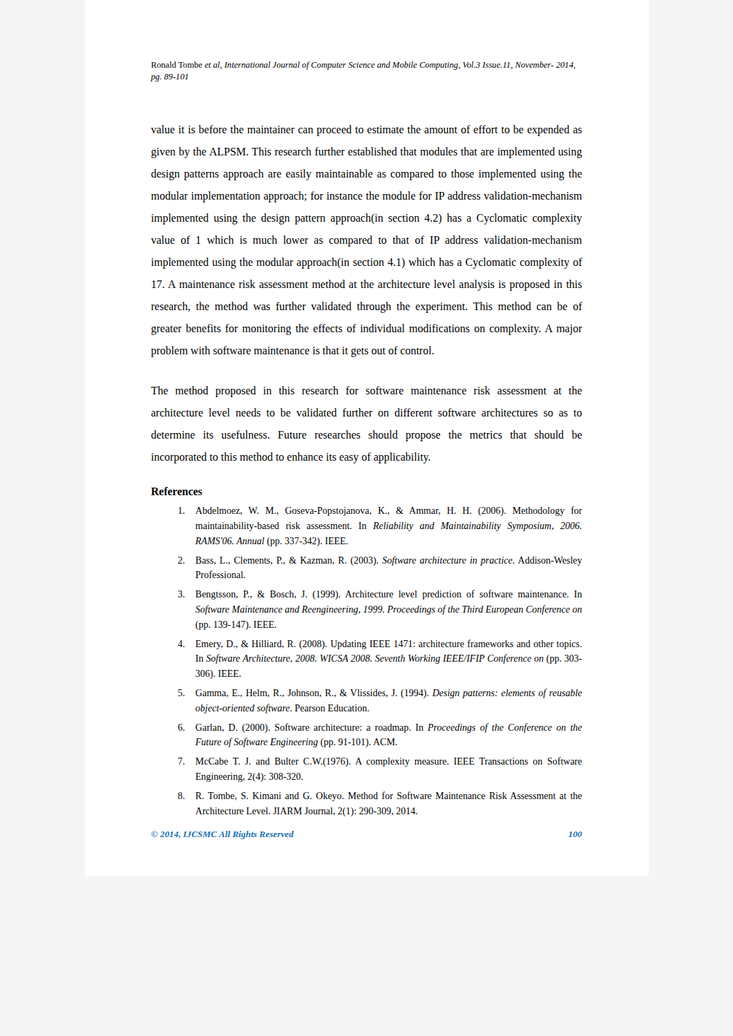Ronald Tombe et al, International Journal of Computer Science and Mobile Computing, Vol.3 Issue.11, November- 2014, pg. 89-101
value it is before the maintainer can proceed to estimate the amount of effort to be expended as given by the ALPSM. This research further established that modules that are implemented using design patterns approach are easily maintainable as compared to those implemented using the modular implementation approach; for instance the module for IP address validation-mechanism implemented using the design pattern approach(in section 4.2) has a Cyclomatic complexity value of 1 which is much lower as compared to that of IP address validation-mechanism implemented using the modular approach(in section 4.1) which has a Cyclomatic complexity of 17. A maintenance risk assessment method at the architecture level analysis is proposed in this research, the method was further validated through the experiment. This method can be of greater benefits for monitoring the effects of individual modifications on complexity. A major problem with software maintenance is that it gets out of control.
The method proposed in this research for software maintenance risk assessment at the architecture level needs to be validated further on different software architectures so as to determine its usefulness. Future researches should propose the metrics that should be incorporated to this method to enhance its easy of applicability.
References
Abdelmoez, W. M., Goseva-Popstojanova, K., & Ammar, H. H. (2006). Methodology for maintainability-based risk assessment. In Reliability and Maintainability Symposium, 2006. RAMS'06. Annual (pp. 337-342). IEEE.
Bass, L., Clements, P., & Kazman, R. (2003). Software architecture in practice. Addison-Wesley Professional.
Bengtsson, P., & Bosch, J. (1999). Architecture level prediction of software maintenance. In Software Maintenance and Reengineering, 1999. Proceedings of the Third European Conference on (pp. 139-147). IEEE.
Emery, D., & Hilliard, R. (2008). Updating IEEE 1471: architecture frameworks and other topics. In Software Architecture, 2008. WICSA 2008. Seventh Working IEEE/IFIP Conference on (pp. 303-306). IEEE.
Gamma, E., Helm, R., Johnson, R., & Vlissides, J. (1994). Design patterns: elements of reusable object-oriented software. Pearson Education.
Garlan, D. (2000). Software architecture: a roadmap. In Proceedings of the Conference on the Future of Software Engineering (pp. 91-101). ACM.
McCabe T. J. and Bulter C.W.(1976). A complexity measure. IEEE Transactions on Software Engineering, 2(4): 308-320.
R. Tombe, S. Kimani and G. Okeyo. Method for Software Maintenance Risk Assessment at the Architecture Level. JIARM Journal, 2(1): 290-309, 2014.
© 2014, IJCSMC All Rights Reserved 100